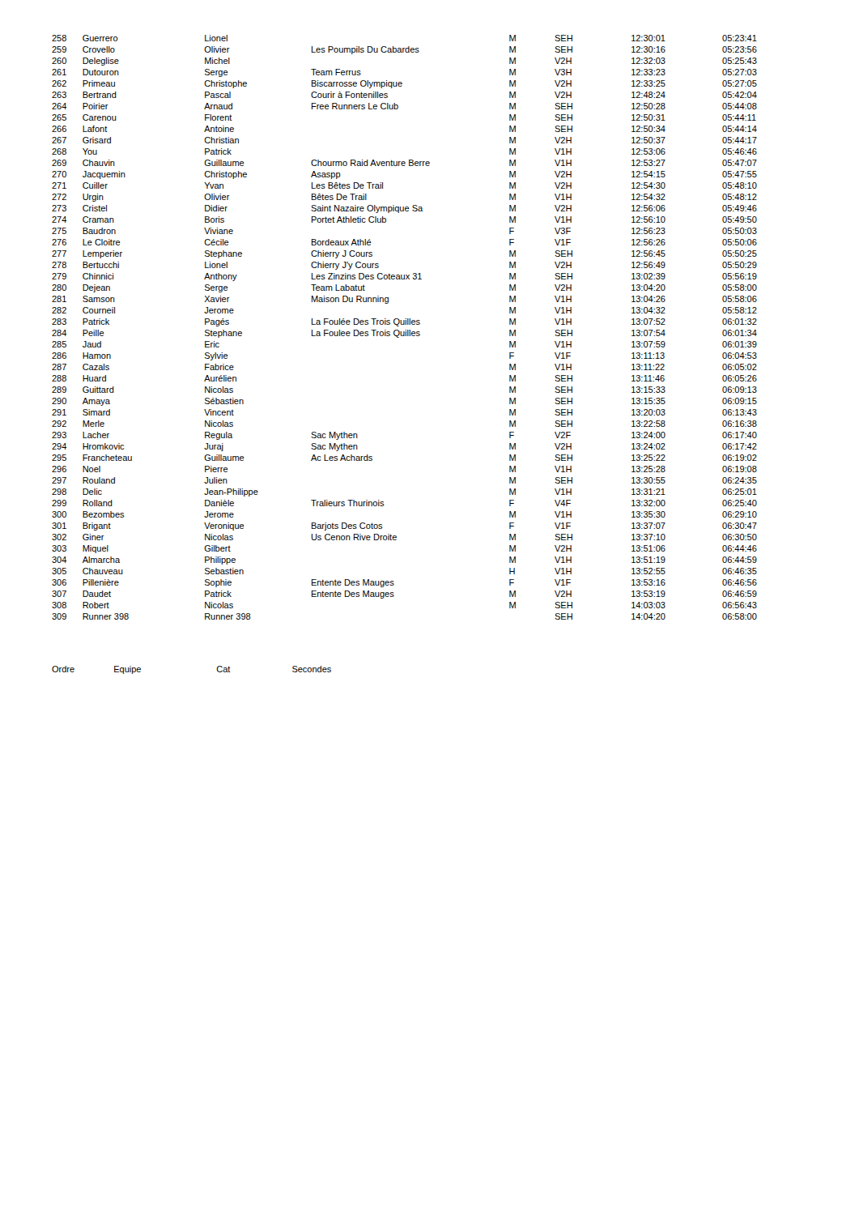| 258 | Guerrero | Lionel | | M | SEH | 12:30:01 | 05:23:41 |
| 259 | Crovello | Olivier | Les Poumpils Du Cabardes | M | SEH | 12:30:16 | 05:23:56 |
| 260 | Deleglise | Michel | | M | V2H | 12:32:03 | 05:25:43 |
| 261 | Dutouron | Serge | Team Ferrus | M | V3H | 12:33:23 | 05:27:03 |
| 262 | Primeau | Christophe | Biscarrosse Olympique | M | V2H | 12:33:25 | 05:27:05 |
| 263 | Bertrand | Pascal | Courir à Fontenilles | M | V2H | 12:48:24 | 05:42:04 |
| 264 | Poirier | Arnaud | Free Runners Le Club | M | SEH | 12:50:28 | 05:44:08 |
| 265 | Carenou | Florent | | M | SEH | 12:50:31 | 05:44:11 |
| 266 | Lafont | Antoine | | M | SEH | 12:50:34 | 05:44:14 |
| 267 | Grisard | Christian | | M | V2H | 12:50:37 | 05:44:17 |
| 268 | You | Patrick | | M | V1H | 12:53:06 | 05:46:46 |
| 269 | Chauvin | Guillaume | Chourmo Raid Aventure Berre | M | V1H | 12:53:27 | 05:47:07 |
| 270 | Jacquemin | Christophe | Asaspp | M | V2H | 12:54:15 | 05:47:55 |
| 271 | Cuiller | Yvan | Les Bêtes De Trail | M | V2H | 12:54:30 | 05:48:10 |
| 272 | Urgin | Olivier | Bêtes De Trail | M | V1H | 12:54:32 | 05:48:12 |
| 273 | Cristel | Didier | Saint Nazaire Olympique Sa | M | V2H | 12:56:06 | 05:49:46 |
| 274 | Craman | Boris | Portet Athletic Club | M | V1H | 12:56:10 | 05:49:50 |
| 275 | Baudron | Viviane | | F | V3F | 12:56:23 | 05:50:03 |
| 276 | Le Cloitre | Cécile | Bordeaux Athlé | F | V1F | 12:56:26 | 05:50:06 |
| 277 | Lemperier | Stephane | Chierry J Cours | M | SEH | 12:56:45 | 05:50:25 |
| 278 | Bertucchi | Lionel | Chierry J'y Cours | M | V2H | 12:56:49 | 05:50:29 |
| 279 | Chinnici | Anthony | Les Zinzins Des Coteaux 31 | M | SEH | 13:02:39 | 05:56:19 |
| 280 | Dejean | Serge | Team Labatut | M | V2H | 13:04:20 | 05:58:00 |
| 281 | Samson | Xavier | Maison Du Running | M | V1H | 13:04:26 | 05:58:06 |
| 282 | Courneil | Jerome | | M | V1H | 13:04:32 | 05:58:12 |
| 283 | Patrick | Pagés | La Foulée Des Trois Quilles | M | V1H | 13:07:52 | 06:01:32 |
| 284 | Peille | Stephane | La Foulee Des Trois Quilles | M | SEH | 13:07:54 | 06:01:34 |
| 285 | Jaud | Eric | | M | V1H | 13:07:59 | 06:01:39 |
| 286 | Hamon | Sylvie | | F | V1F | 13:11:13 | 06:04:53 |
| 287 | Cazals | Fabrice | | M | V1H | 13:11:22 | 06:05:02 |
| 288 | Huard | Aurélien | | M | SEH | 13:11:46 | 06:05:26 |
| 289 | Guittard | Nicolas | | M | SEH | 13:15:33 | 06:09:13 |
| 290 | Amaya | Sébastien | | M | SEH | 13:15:35 | 06:09:15 |
| 291 | Simard | Vincent | | M | SEH | 13:20:03 | 06:13:43 |
| 292 | Merle | Nicolas | | M | SEH | 13:22:58 | 06:16:38 |
| 293 | Lacher | Regula | Sac Mythen | F | V2F | 13:24:00 | 06:17:40 |
| 294 | Hromkovic | Juraj | Sac Mythen | M | V2H | 13:24:02 | 06:17:42 |
| 295 | Francheteau | Guillaume | Ac Les Achards | M | SEH | 13:25:22 | 06:19:02 |
| 296 | Noel | Pierre | | M | V1H | 13:25:28 | 06:19:08 |
| 297 | Rouland | Julien | | M | SEH | 13:30:55 | 06:24:35 |
| 298 | Delic | Jean-Philippe | | M | V1H | 13:31:21 | 06:25:01 |
| 299 | Rolland | Danièle | Tralieurs Thurinois | F | V4F | 13:32:00 | 06:25:40 |
| 300 | Bezombes | Jerome | | M | V1H | 13:35:30 | 06:29:10 |
| 301 | Brigant | Veronique | Barjots Des Cotos | F | V1F | 13:37:07 | 06:30:47 |
| 302 | Giner | Nicolas | Us Cenon Rive Droite | M | SEH | 13:37:10 | 06:30:50 |
| 303 | Miquel | Gilbert | | M | V2H | 13:51:06 | 06:44:46 |
| 304 | Almarcha | Philippe | | M | V1H | 13:51:19 | 06:44:59 |
| 305 | Chauveau | Sebastien | | H | V1H | 13:52:55 | 06:46:35 |
| 306 | Pillenière | Sophie | Entente Des Mauges | F | V1F | 13:53:16 | 06:46:56 |
| 307 | Daudet | Patrick | Entente Des Mauges | M | V2H | 13:53:19 | 06:46:59 |
| 308 | Robert | Nicolas | | M | SEH | 14:03:03 | 06:56:43 |
| 309 | Runner 398 | Runner 398 | | | SEH | 14:04:20 | 06:58:00 |
| Ordre | Equipe | Cat | Secondes |